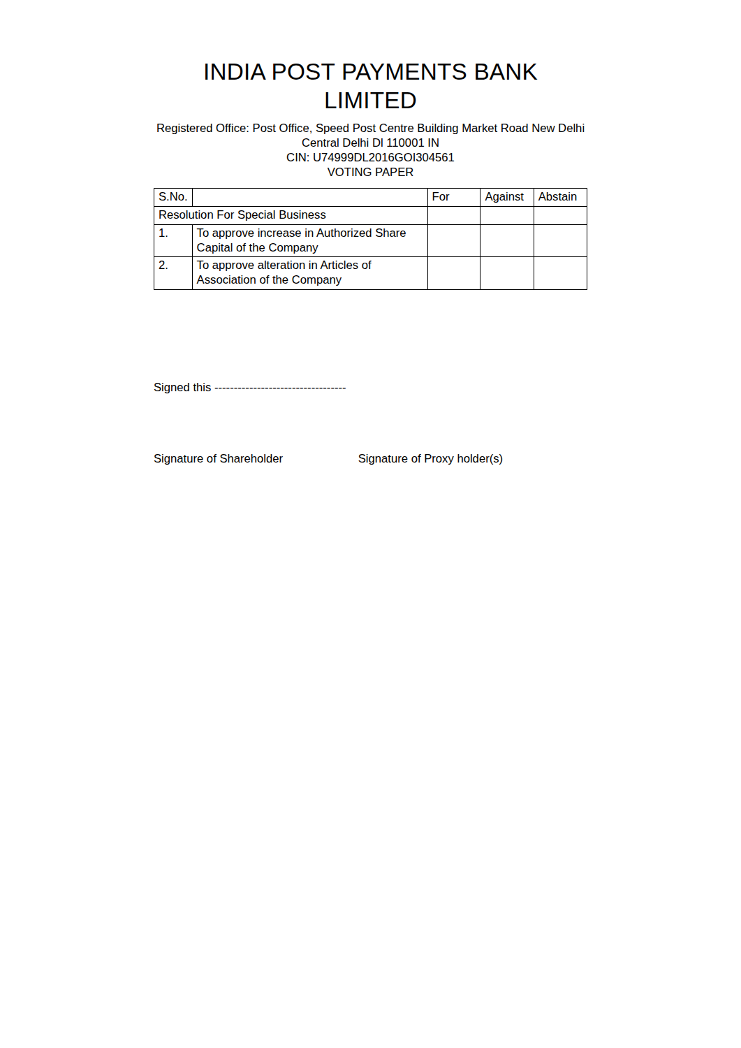INDIA POST PAYMENTS BANK LIMITED
Registered Office: Post Office, Speed Post Centre Building Market Road New Delhi Central Delhi Dl 110001 IN
CIN: U74999DL2016GOI304561
VOTING PAPER
| S.No. | | For | Against | Abstain |
| --- | --- | --- | --- | --- |
| Resolution For Special Business | | | |
| 1. | To approve increase in Authorized Share Capital of the Company | | | |
| 2. | To approve alteration in Articles of Association of the Company | | | |
Signed this ----------------------------------
Signature of Shareholder Signature of Proxy holder(s)